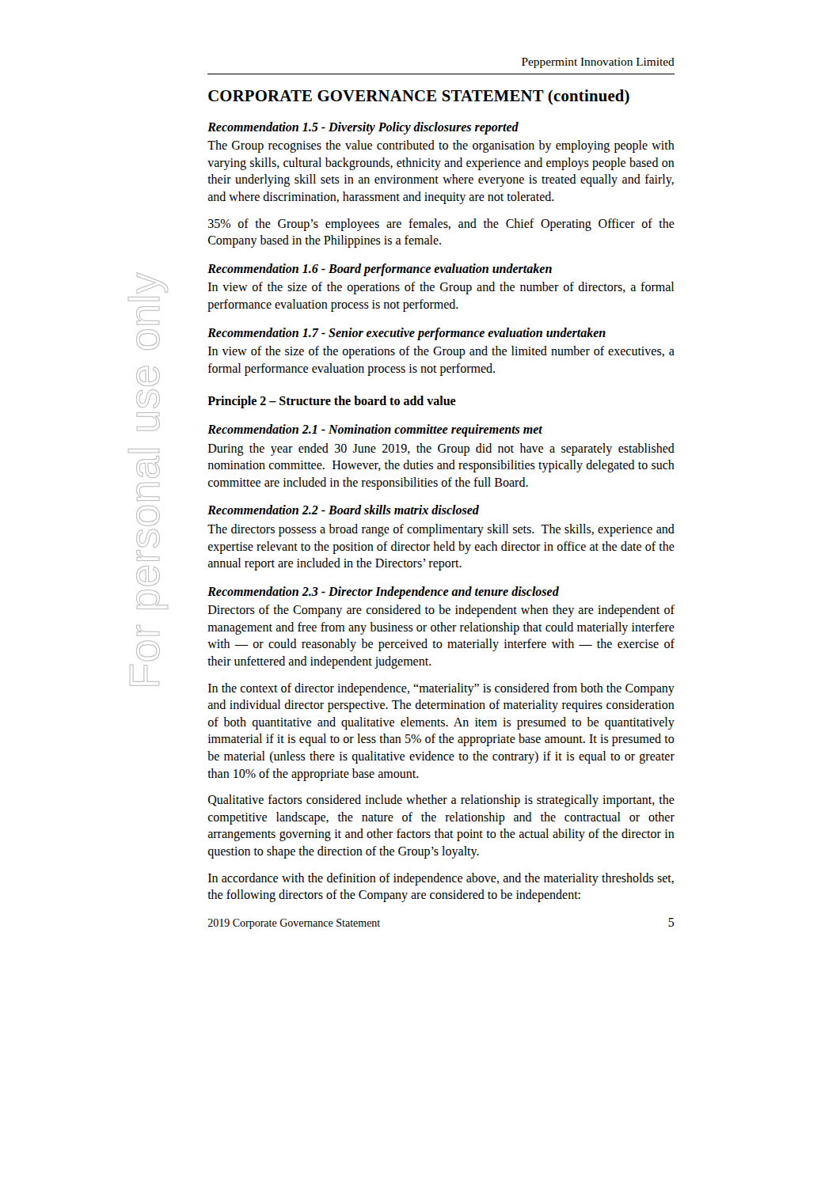For personal use only
Peppermint Innovation Limited
CORPORATE GOVERNANCE STATEMENT (continued)
Recommendation 1.5 - Diversity Policy disclosures reported
The Group recognises the value contributed to the organisation by employing people with varying skills, cultural backgrounds, ethnicity and experience and employs people based on their underlying skill sets in an environment where everyone is treated equally and fairly, and where discrimination, harassment and inequity are not tolerated.
35% of the Group’s employees are females, and the Chief Operating Officer of the Company based in the Philippines is a female.
Recommendation 1.6 - Board performance evaluation undertaken
In view of the size of the operations of the Group and the number of directors, a formal performance evaluation process is not performed.
Recommendation 1.7 - Senior executive performance evaluation undertaken
In view of the size of the operations of the Group and the limited number of executives, a formal performance evaluation process is not performed.
Principle 2 – Structure the board to add value
Recommendation 2.1 - Nomination committee requirements met
During the year ended 30 June 2019, the Group did not have a separately established nomination committee. However, the duties and responsibilities typically delegated to such committee are included in the responsibilities of the full Board.
Recommendation 2.2 - Board skills matrix disclosed
The directors possess a broad range of complimentary skill sets. The skills, experience and expertise relevant to the position of director held by each director in office at the date of the annual report are included in the Directors’ report.
Recommendation 2.3 - Director Independence and tenure disclosed
Directors of the Company are considered to be independent when they are independent of management and free from any business or other relationship that could materially interfere with — or could reasonably be perceived to materially interfere with — the exercise of their unfettered and independent judgement.
In the context of director independence, “materiality” is considered from both the Company and individual director perspective. The determination of materiality requires consideration of both quantitative and qualitative elements. An item is presumed to be quantitatively immaterial if it is equal to or less than 5% of the appropriate base amount. It is presumed to be material (unless there is qualitative evidence to the contrary) if it is equal to or greater than 10% of the appropriate base amount.
Qualitative factors considered include whether a relationship is strategically important, the competitive landscape, the nature of the relationship and the contractual or other arrangements governing it and other factors that point to the actual ability of the director in question to shape the direction of the Group’s loyalty.
In accordance with the definition of independence above, and the materiality thresholds set, the following directors of the Company are considered to be independent:
2019 Corporate Governance Statement 5